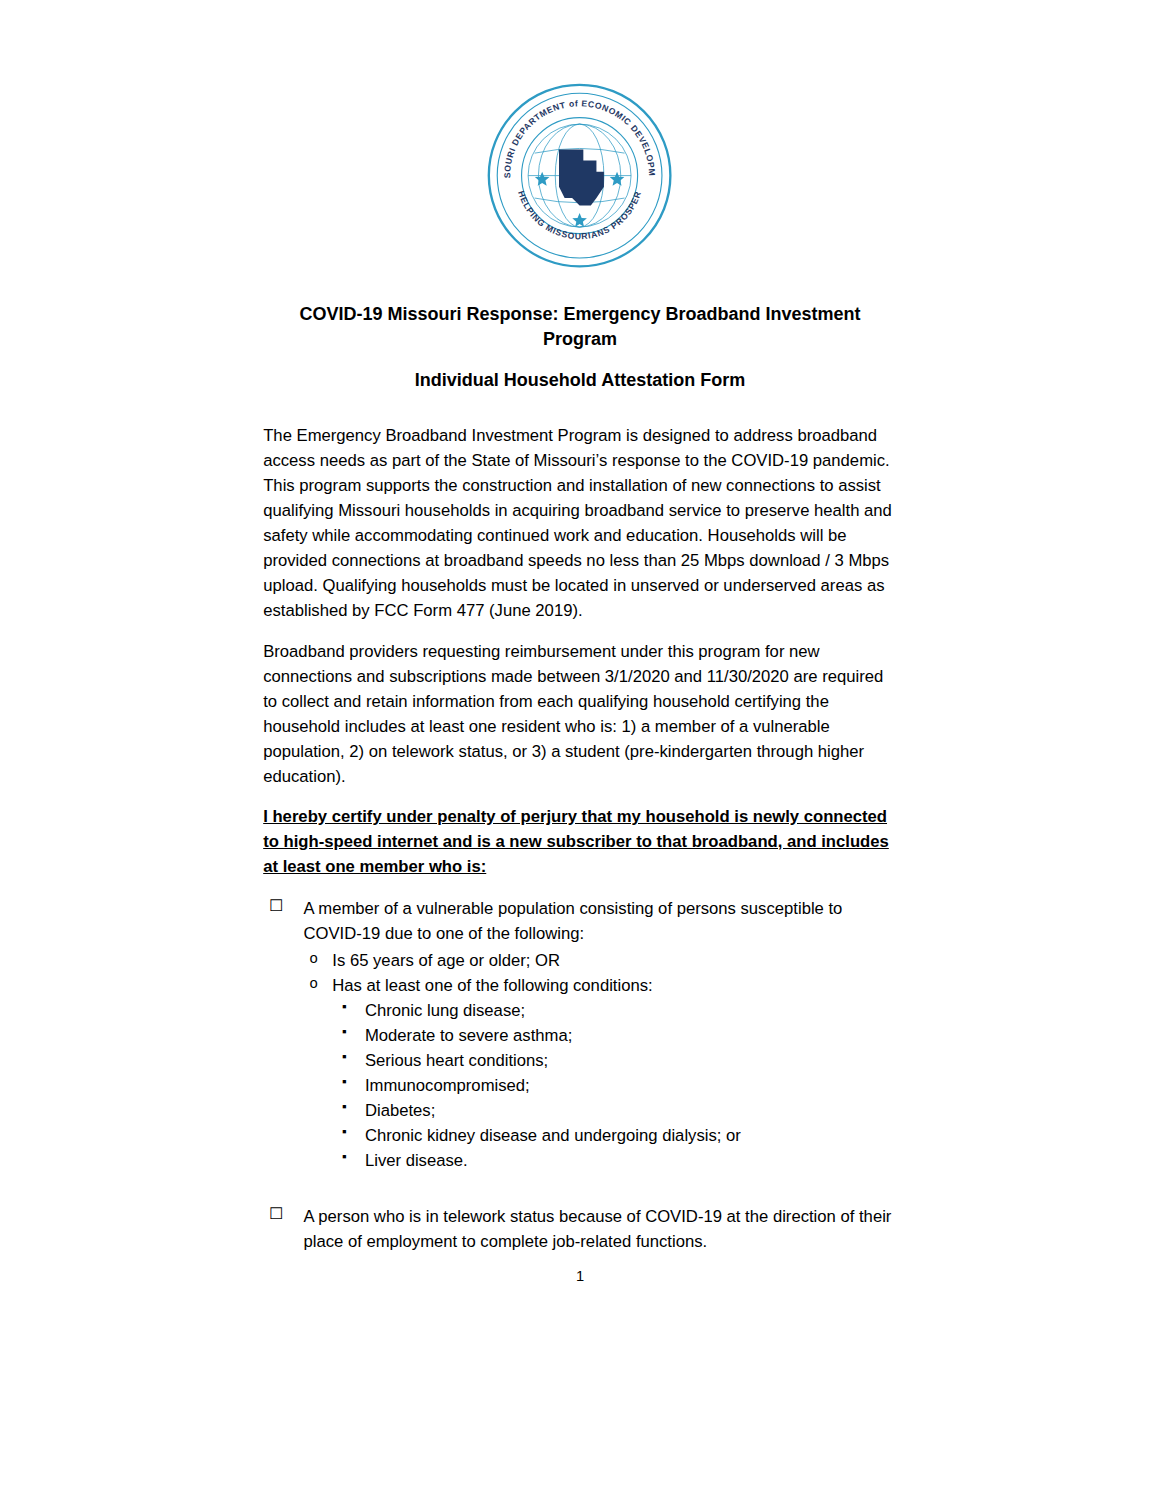MISSOURI DEPARTMENT of ECONOMIC DEVELOPMENT HELPING MISSOURIANS PROSPER
COVID-19 Missouri Response: Emergency Broadband Investment Program
Individual Household Attestation Form
The Emergency Broadband Investment Program is designed to address broadband access needs as part of the State of Missouri’s response to the COVID-19 pandemic. This program supports the construction and installation of new connections to assist qualifying Missouri households in acquiring broadband service to preserve health and safety while accommodating continued work and education. Households will be provided connections at broadband speeds no less than 25 Mbps download / 3 Mbps upload. Qualifying households must be located in unserved or underserved areas as established by FCC Form 477 (June 2019).
Broadband providers requesting reimbursement under this program for new connections and subscriptions made between 3/1/2020 and 11/30/2020 are required to collect and retain information from each qualifying household certifying the household includes at least one resident who is: 1) a member of a vulnerable population, 2) on telework status, or 3) a student (pre-kindergarten through higher education).
I hereby certify under penalty of perjury that my household is newly connected to high-speed internet and is a new subscriber to that broadband, and includes at least one member who is:
A member of a vulnerable population consisting of persons susceptible to COVID-19 due to one of the following:
Is 65 years of age or older; OR
Has at least one of the following conditions:
Chronic lung disease;
Moderate to severe asthma;
Serious heart conditions;
Immunocompromised;
Diabetes;
Chronic kidney disease and undergoing dialysis; or
Liver disease.
A person who is in telework status because of COVID-19 at the direction of their place of employment to complete job-related functions.
1